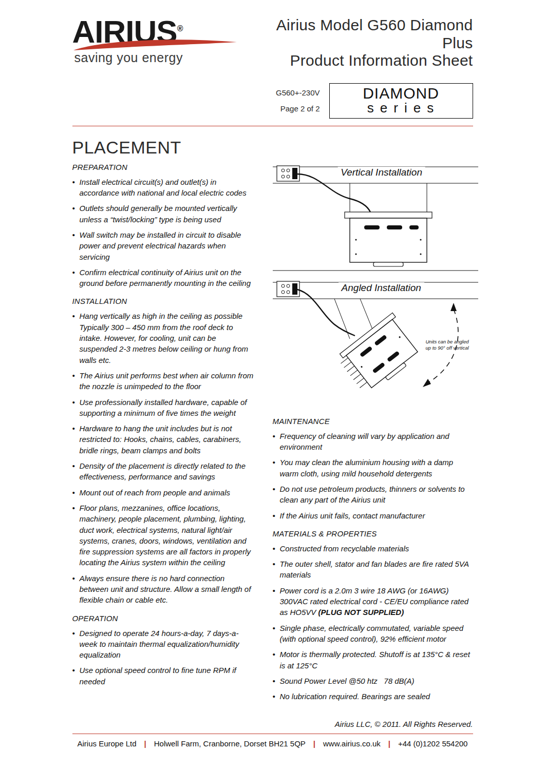AIRIUS®
saving you energy
Airius Model G560 Diamond Plus
Product Information Sheet
G560+-230V
Page 2 of 2
DIAMOND
series
PLACEMENT
PREPARATION
Install electrical circuit(s) and outlet(s) in accordance with national and local electric codes
Outlets should generally be mounted vertically unless a “twist/locking” type is being used
Wall switch may be installed in circuit to disable power and prevent electrical hazards when servicing
Confirm electrical continuity of Airius unit on the ground before permanently mounting in the ceiling
INSTALLATION
Hang vertically as high in the ceiling as possible Typically 300 – 450 mm from the roof deck to intake. However, for cooling, unit can be suspended 2-3 metres below ceiling or hung from walls etc.
The Airius unit performs best when air column from the nozzle is unimpeded to the floor
Use professionally installed hardware, capable of supporting a minimum of five times the weight
Hardware to hang the unit includes but is not restricted to: Hooks, chains, cables, carabiners, bridle rings, beam clamps and bolts
Density of the placement is directly related to the effectiveness, performance and savings
Mount out of reach from people and animals
Floor plans, mezzanines, office locations, machinery, people placement, plumbing, lighting, duct work, electrical systems, natural light/air systems, cranes, doors, windows, ventilation and fire suppression systems are all factors in properly locating the Airius system within the ceiling
Always ensure there is no hard connection between unit and structure. Allow a small length of flexible chain or cable etc.
OPERATION
Designed to operate 24 hours-a-day, 7 days-a-week to maintain thermal equalization/humidity equalization
Use optional speed control to fine tune RPM if needed
Vertical Installation
Angled Installation
Units can be angled up to 90° off vertical
MAINTENANCE
Frequency of cleaning will vary by application and environment
You may clean the aluminium housing with a damp warm cloth, using mild household detergents
Do not use petroleum products, thinners or solvents to clean any part of the Airius unit
If the Airius unit fails, contact manufacturer
MATERIALS & PROPERTIES
Constructed from recyclable materials
The outer shell, stator and fan blades are fire rated 5VA materials
Power cord is a 2.0m 3 wire 18 AWG (or 16AWG) 300VAC rated electrical cord - CE/EU compliance rated as HO5VV (PLUG NOT SUPPLIED)
Single phase, electrically commutated, variable speed (with optional speed control), 92% efficient motor
Motor is thermally protected. Shutoff is at 135°C & reset is at 125°C
Sound Power Level @50 htz 78 dB(A)
No lubrication required. Bearings are sealed
Airius LLC, © 2011. All Rights Reserved.
Airius Europe Ltd
|
Holwell Farm, Cranborne, Dorset BH21 5QP
|
www.airius.co.uk
|
+44 (0)1202 554200